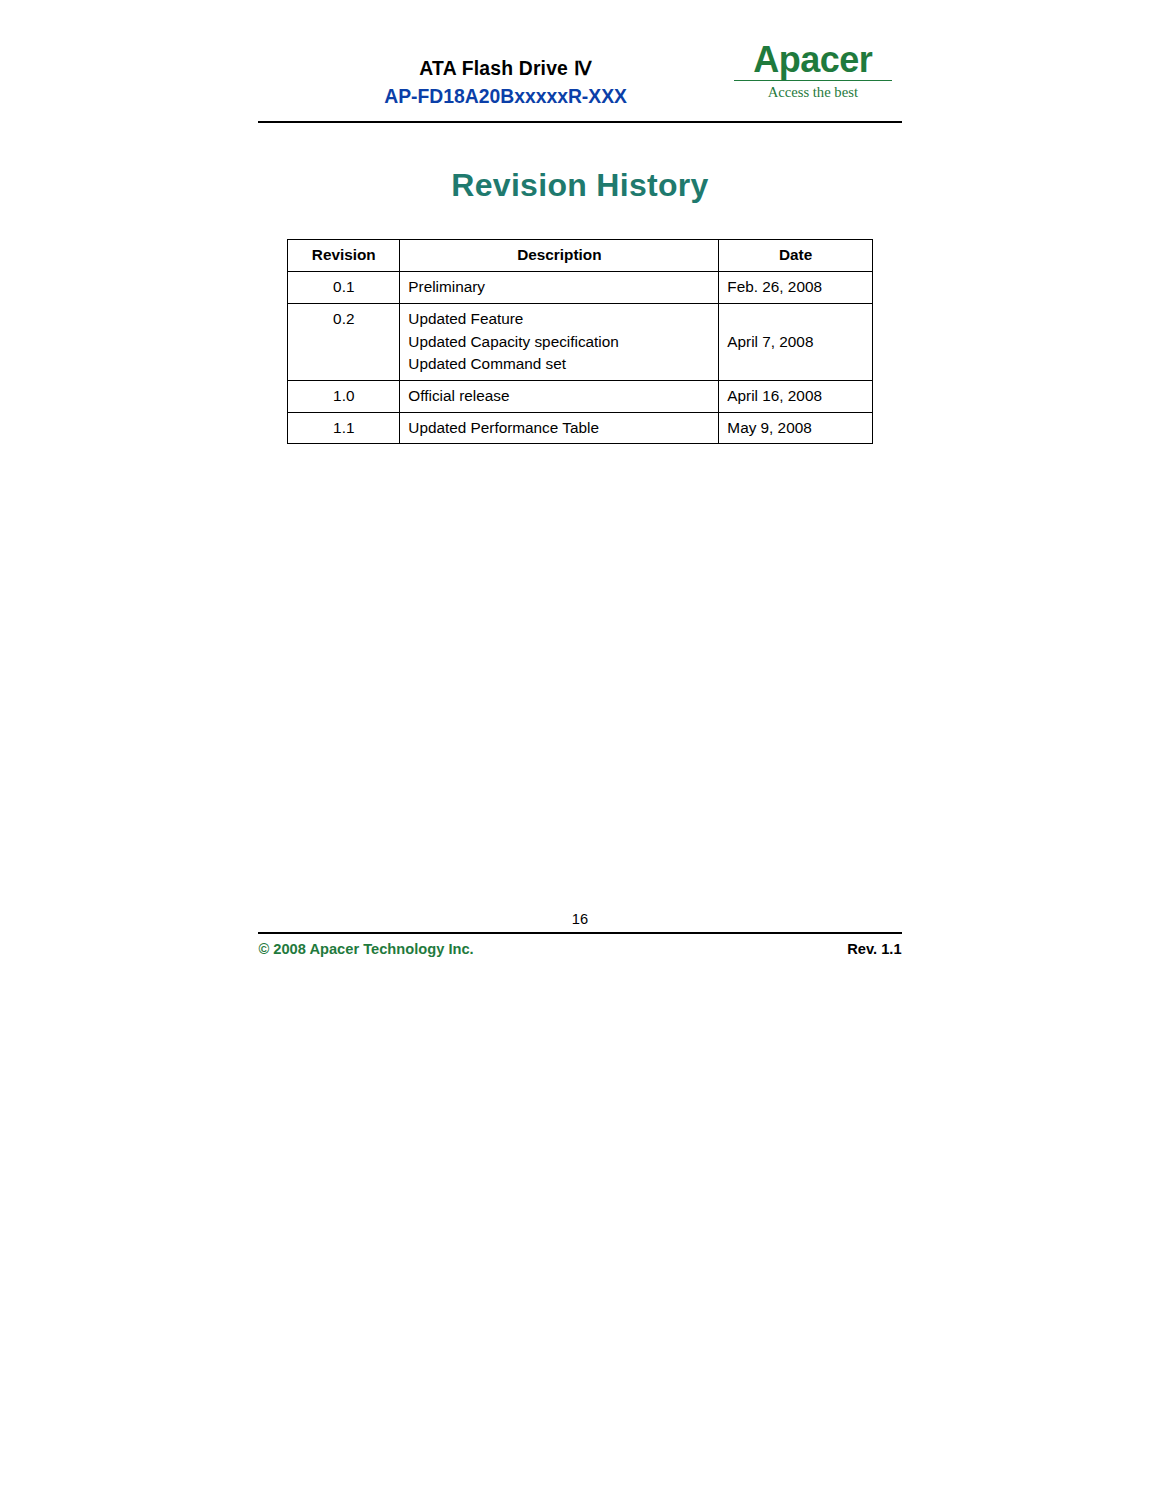ATA Flash Drive Ⅳ
AP-FD18A20BxxxxxR-XXX
Apacer
Access the best
Revision History
| Revision | Description | Date |
| --- | --- | --- |
| 0.1 | Preliminary | Feb. 26, 2008 |
| 0.2 | Updated Feature Updated Capacity specification Updated Command set | April 7, 2008 |
| 1.0 | Official release | April 16, 2008 |
| 1.1 | Updated Performance Table | May 9, 2008 |
16
© 2008 Apacer Technology Inc.
Rev. 1.1